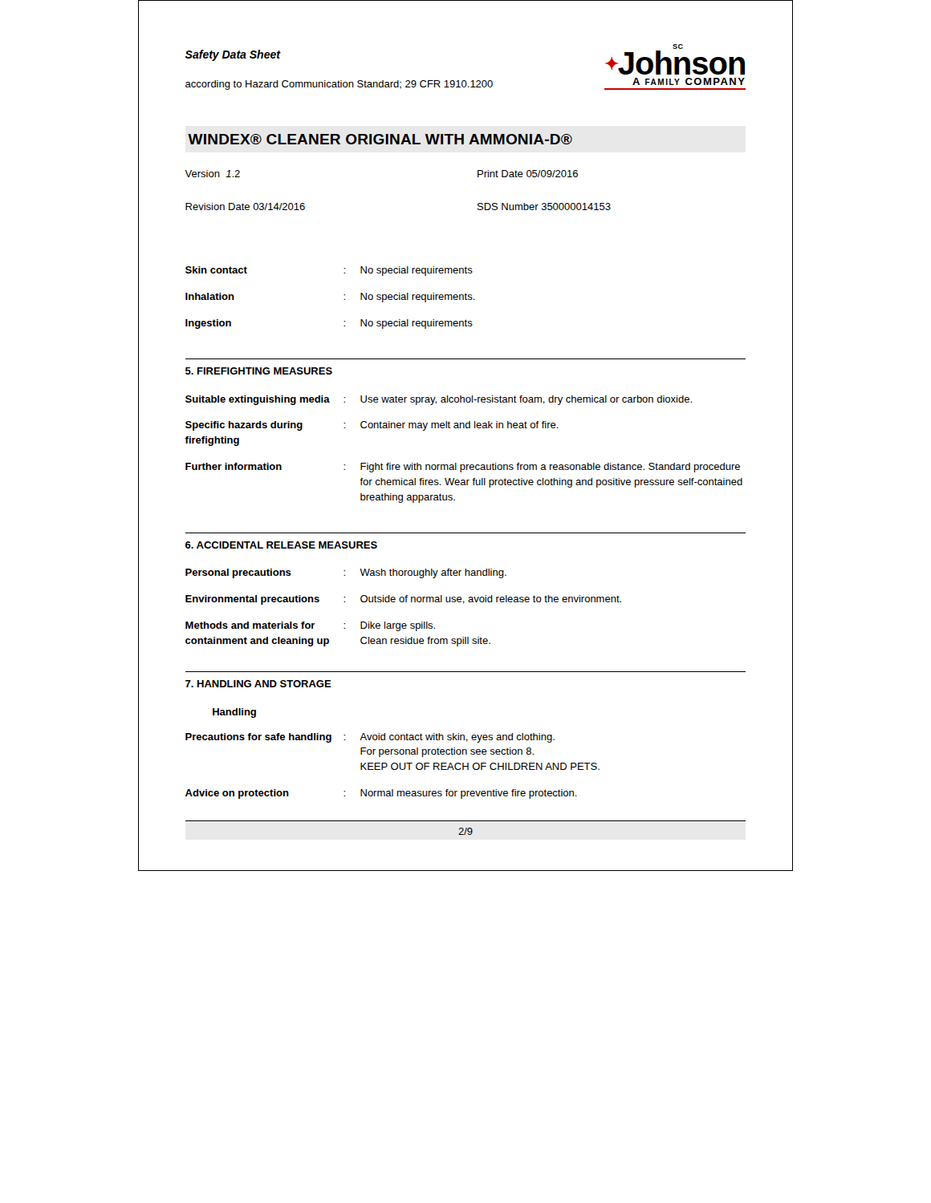Safety Data Sheet
according to Hazard Communication Standard; 29 CFR 1910.1200
SC
✦Johnson
A FAMILY COMPANY
WINDEX® CLEANER ORIGINAL WITH AMMONIA-D®
Version 1.2
Print Date 05/09/2016
Revision Date 03/14/2016
SDS Number 350000014153
| Skin contact | : | No special requirements |
| Inhalation | : | No special requirements. |
| Ingestion | : | No special requirements |
5. FIREFIGHTING MEASURES
| Suitable extinguishing media | : | Use water spray, alcohol-resistant foam, dry chemical or carbon dioxide. |
| Specific hazards during firefighting | : | Container may melt and leak in heat of fire. |
| Further information | : | Fight fire with normal precautions from a reasonable distance. Standard procedure for chemical fires. Wear full protective clothing and positive pressure self-contained breathing apparatus. |
6. ACCIDENTAL RELEASE MEASURES
| Personal precautions | : | Wash thoroughly after handling. |
| Environmental precautions | : | Outside of normal use, avoid release to the environment. |
| Methods and materials for containment and cleaning up | : | Dike large spills. Clean residue from spill site. |
7. HANDLING AND STORAGE
Handling
| Precautions for safe handling | : | Avoid contact with skin, eyes and clothing. For personal protection see section 8. KEEP OUT OF REACH OF CHILDREN AND PETS. |
| Advice on protection | : | Normal measures for preventive fire protection. |
2/9